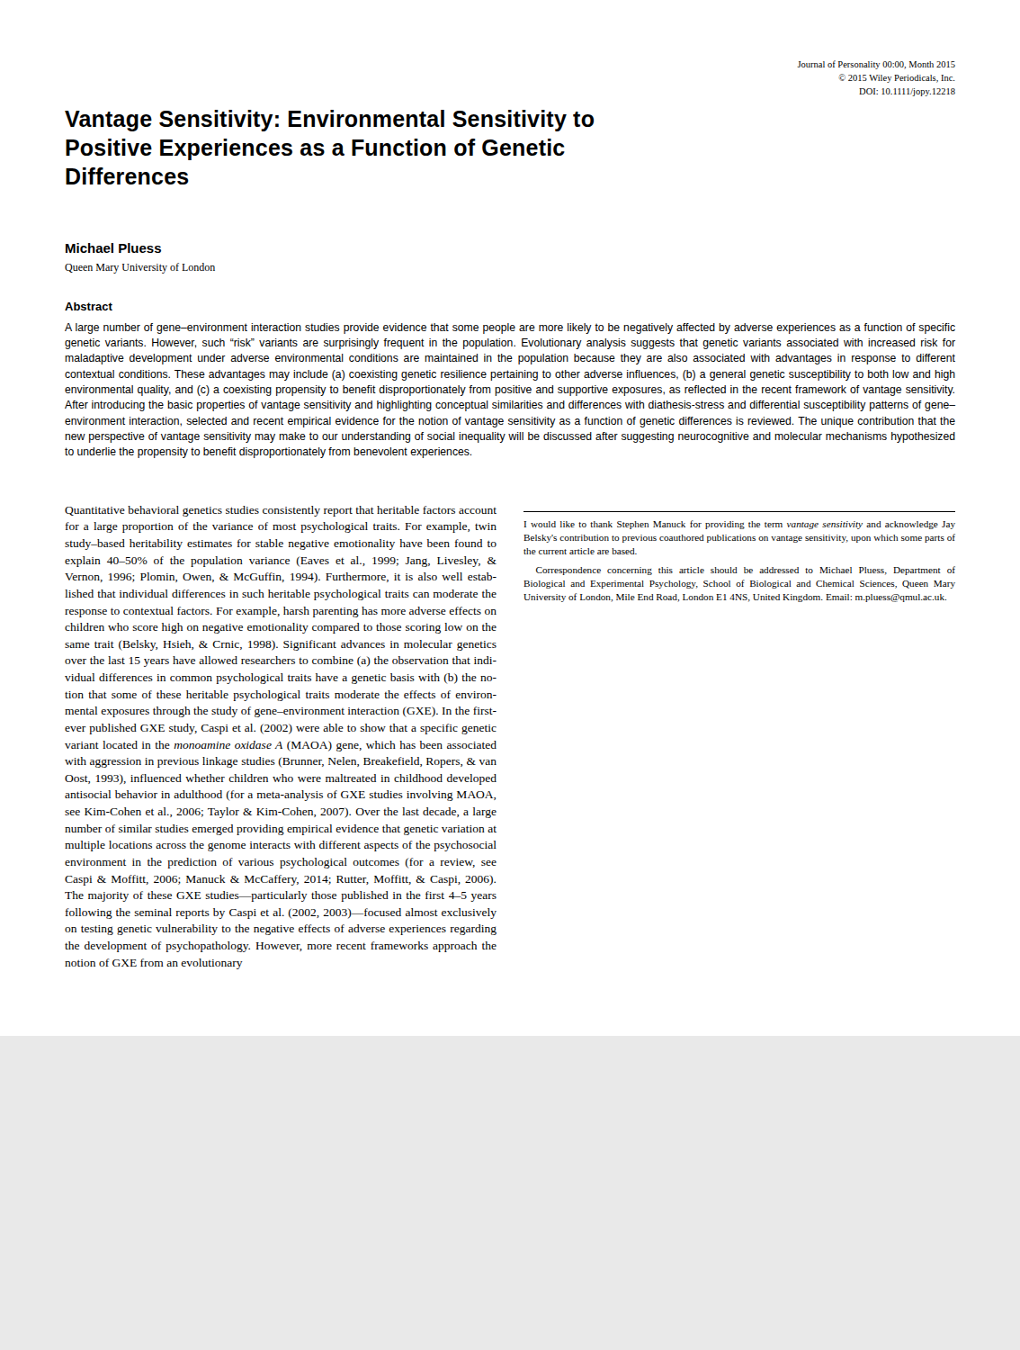Journal of Personality 00:00, Month 2015
© 2015 Wiley Periodicals, Inc.
DOI: 10.1111/jopy.12218
Vantage Sensitivity: Environmental Sensitivity to Positive Experiences as a Function of Genetic Differences
Michael Pluess
Queen Mary University of London
Abstract
A large number of gene–environment interaction studies provide evidence that some people are more likely to be negatively affected by adverse experiences as a function of specific genetic variants. However, such “risk” variants are surprisingly frequent in the population. Evolutionary analysis suggests that genetic variants associated with increased risk for maladaptive development under adverse environmental conditions are maintained in the population because they are also associated with advantages in response to different contextual conditions. These advantages may include (a) coexisting genetic resilience pertaining to other adverse influences, (b) a general genetic susceptibility to both low and high environmental quality, and (c) a coexisting propensity to benefit disproportionately from positive and supportive exposures, as reflected in the recent framework of vantage sensitivity. After introducing the basic properties of vantage sensitivity and highlighting conceptual similarities and differences with diathesis-stress and differential susceptibility patterns of gene–environment interaction, selected and recent empirical evidence for the notion of vantage sensitivity as a function of genetic differences is reviewed. The unique contribution that the new perspective of vantage sensitivity may make to our understanding of social inequality will be discussed after suggesting neurocognitive and molecular mechanisms hypothesized to underlie the propensity to benefit disproportionately from benevolent experiences.
Quantitative behavioral genetics studies consistently report that heritable factors account for a large proportion of the variance of most psychological traits. For example, twin study–based heritability estimates for stable negative emotionality have been found to explain 40–50% of the population variance (Eaves et al., 1999; Jang, Livesley, & Vernon, 1996; Plomin, Owen, & McGuffin, 1994). Furthermore, it is also well established that individual differences in such heritable psychological traits can moderate the response to contextual factors. For example, harsh parenting has more adverse effects on children who score high on negative emotionality compared to those scoring low on the same trait (Belsky, Hsieh, & Crnic, 1998). Significant advances in molecular genetics over the last 15 years have allowed researchers to combine (a) the observation that individual differences in common psychological traits have a genetic basis with (b) the notion that some of these heritable psychological traits moderate the effects of environmental exposures through the study of gene–environment interaction (GXE). In the first-ever published GXE study, Caspi et al. (2002) were able to show that a specific genetic variant located in the monoamine oxidase A (MAOA) gene, which has been associated with aggression in previous linkage studies (Brunner, Nelen, Breakefield, Ropers, & van Oost, 1993), influenced whether children who were maltreated in childhood developed antisocial behavior in adulthood (for a meta-analysis of GXE studies involving MAOA, see Kim-Cohen et al., 2006; Taylor & Kim-Cohen, 2007). Over the last decade, a large number of similar studies emerged providing empirical evidence that genetic variation at multiple locations across the genome interacts with different aspects of the psychosocial environment in the prediction of various psychological outcomes (for a review, see Caspi & Moffitt, 2006; Manuck & McCaffery, 2014; Rutter, Moffitt, & Caspi, 2006). The majority of these GXE studies—particularly those published in the first 4–5 years following the seminal reports by Caspi et al. (2002, 2003)—focused almost exclusively on testing genetic vulnerability to the negative effects of adverse experiences regarding the development of psychopathology. However, more recent frameworks approach the notion of GXE from an evolutionary
I would like to thank Stephen Manuck for providing the term vantage sensitivity and acknowledge Jay Belsky's contribution to previous coauthored publications on vantage sensitivity, upon which some parts of the current article are based.
Correspondence concerning this article should be addressed to Michael Pluess, Department of Biological and Experimental Psychology, School of Biological and Chemical Sciences, Queen Mary University of London, Mile End Road, London E1 4NS, United Kingdom. Email: m.pluess@qmul.ac.uk.